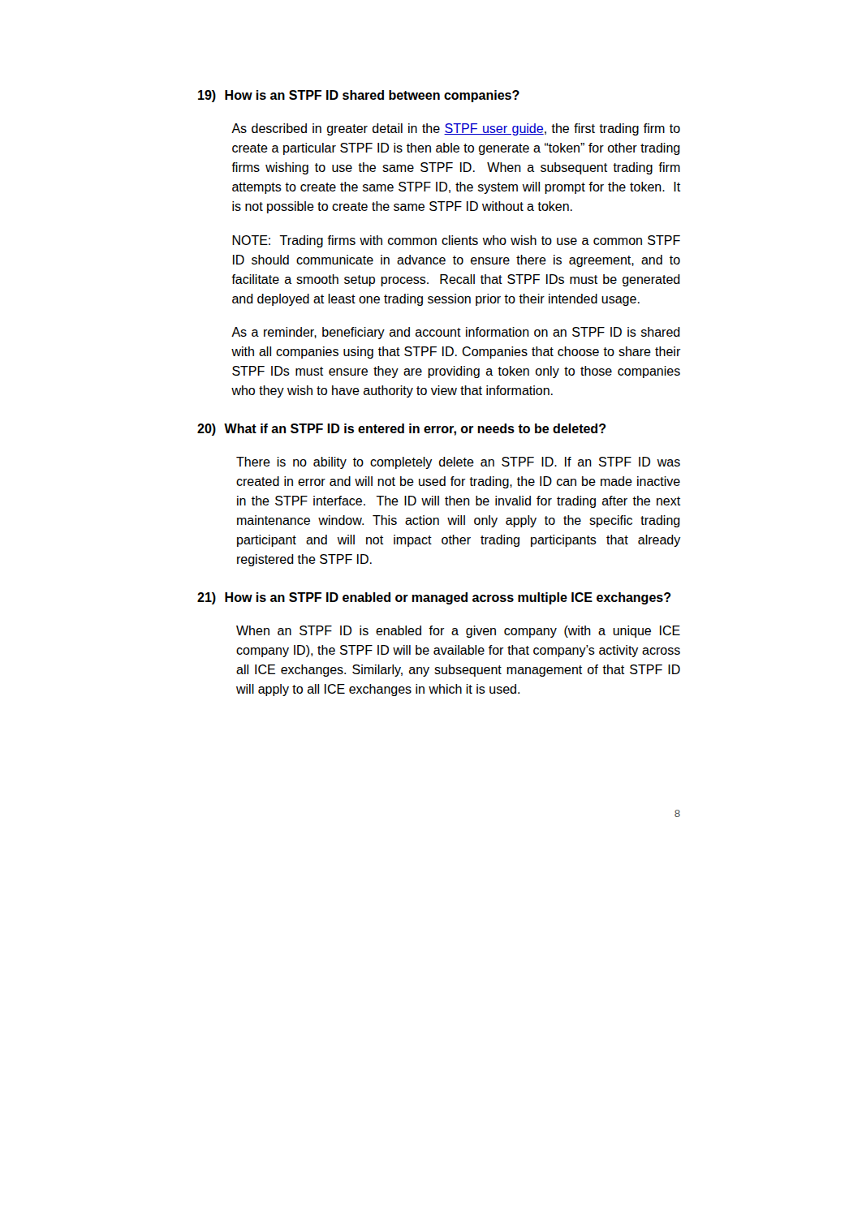19)
How is an STPF ID shared between companies?
As described in greater detail in the STPF user guide, the first trading firm to create a particular STPF ID is then able to generate a “token” for other trading firms wishing to use the same STPF ID. When a subsequent trading firm attempts to create the same STPF ID, the system will prompt for the token. It is not possible to create the same STPF ID without a token.
NOTE: Trading firms with common clients who wish to use a common STPF ID should communicate in advance to ensure there is agreement, and to facilitate a smooth setup process. Recall that STPF IDs must be generated and deployed at least one trading session prior to their intended usage.
As a reminder, beneficiary and account information on an STPF ID is shared with all companies using that STPF ID. Companies that choose to share their STPF IDs must ensure they are providing a token only to those companies who they wish to have authority to view that information.
20)
What if an STPF ID is entered in error, or needs to be deleted?
There is no ability to completely delete an STPF ID. If an STPF ID was created in error and will not be used for trading, the ID can be made inactive in the STPF interface. The ID will then be invalid for trading after the next maintenance window. This action will only apply to the specific trading participant and will not impact other trading participants that already registered the STPF ID.
21)
How is an STPF ID enabled or managed across multiple ICE exchanges?
When an STPF ID is enabled for a given company (with a unique ICE company ID), the STPF ID will be available for that company’s activity across all ICE exchanges. Similarly, any subsequent management of that STPF ID will apply to all ICE exchanges in which it is used.
8